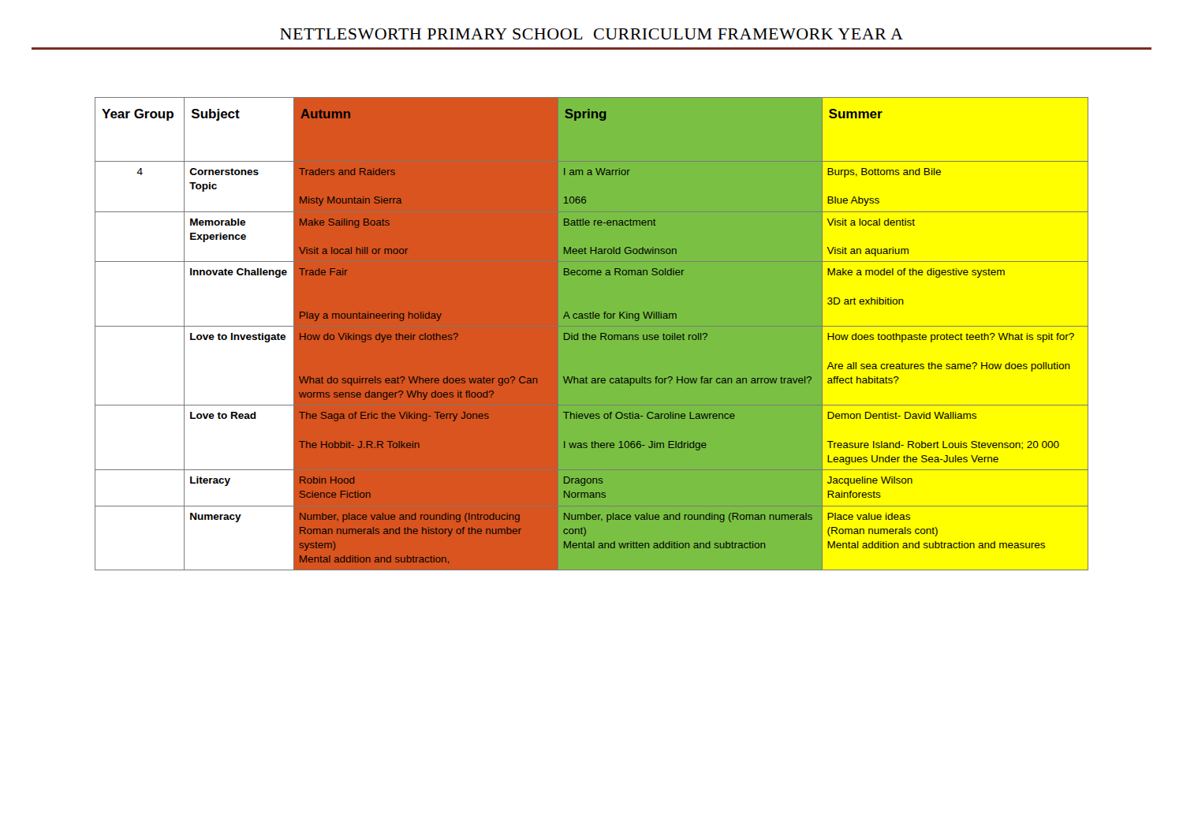NETTLESWORTH PRIMARY SCHOOL CURRICULUM FRAMEWORK YEAR A
| Year Group | Subject | Autumn | Spring | Summer |
| --- | --- | --- | --- | --- |
| 4 | Cornerstones Topic | Traders and Raiders Misty Mountain Sierra | I am a Warrior 1066 | Burps, Bottoms and Bile Blue Abyss |
| | Memorable Experience | Make Sailing Boats Visit a local hill or moor | Battle re-enactment Meet Harold Godwinson | Visit a local dentist Visit an aquarium |
| | Innovate Challenge | Trade Fair Play a mountaineering holiday | Become a Roman Soldier A castle for King William | Make a model of the digestive system 3D art exhibition |
| | Love to Investigate | How do Vikings dye their clothes? What do squirrels eat? Where does water go? Can worms sense danger? Why does it flood? | Did the Romans use toilet roll? What are catapults for? How far can an arrow travel? | How does toothpaste protect teeth? What is spit for? Are all sea creatures the same? How does pollution affect habitats? |
| | Love to Read | The Saga of Eric the Viking- Terry Jones The Hobbit- J.R.R Tolkein | Thieves of Ostia- Caroline Lawrence I was there 1066- Jim Eldridge | Demon Dentist- David Walliams Treasure Island- Robert Louis Stevenson; 20 000 Leagues Under the Sea-Jules Verne |
| | Literacy | Robin Hood Science Fiction | Dragons Normans | Jacqueline Wilson Rainforests |
| | Numeracy | Number, place value and rounding (Introducing Roman numerals and the history of the number system) Mental addition and subtraction, | Number, place value and rounding (Roman numerals cont) Mental and written addition and subtraction | Place value ideas (Roman numerals cont) Mental addition and subtraction and measures |